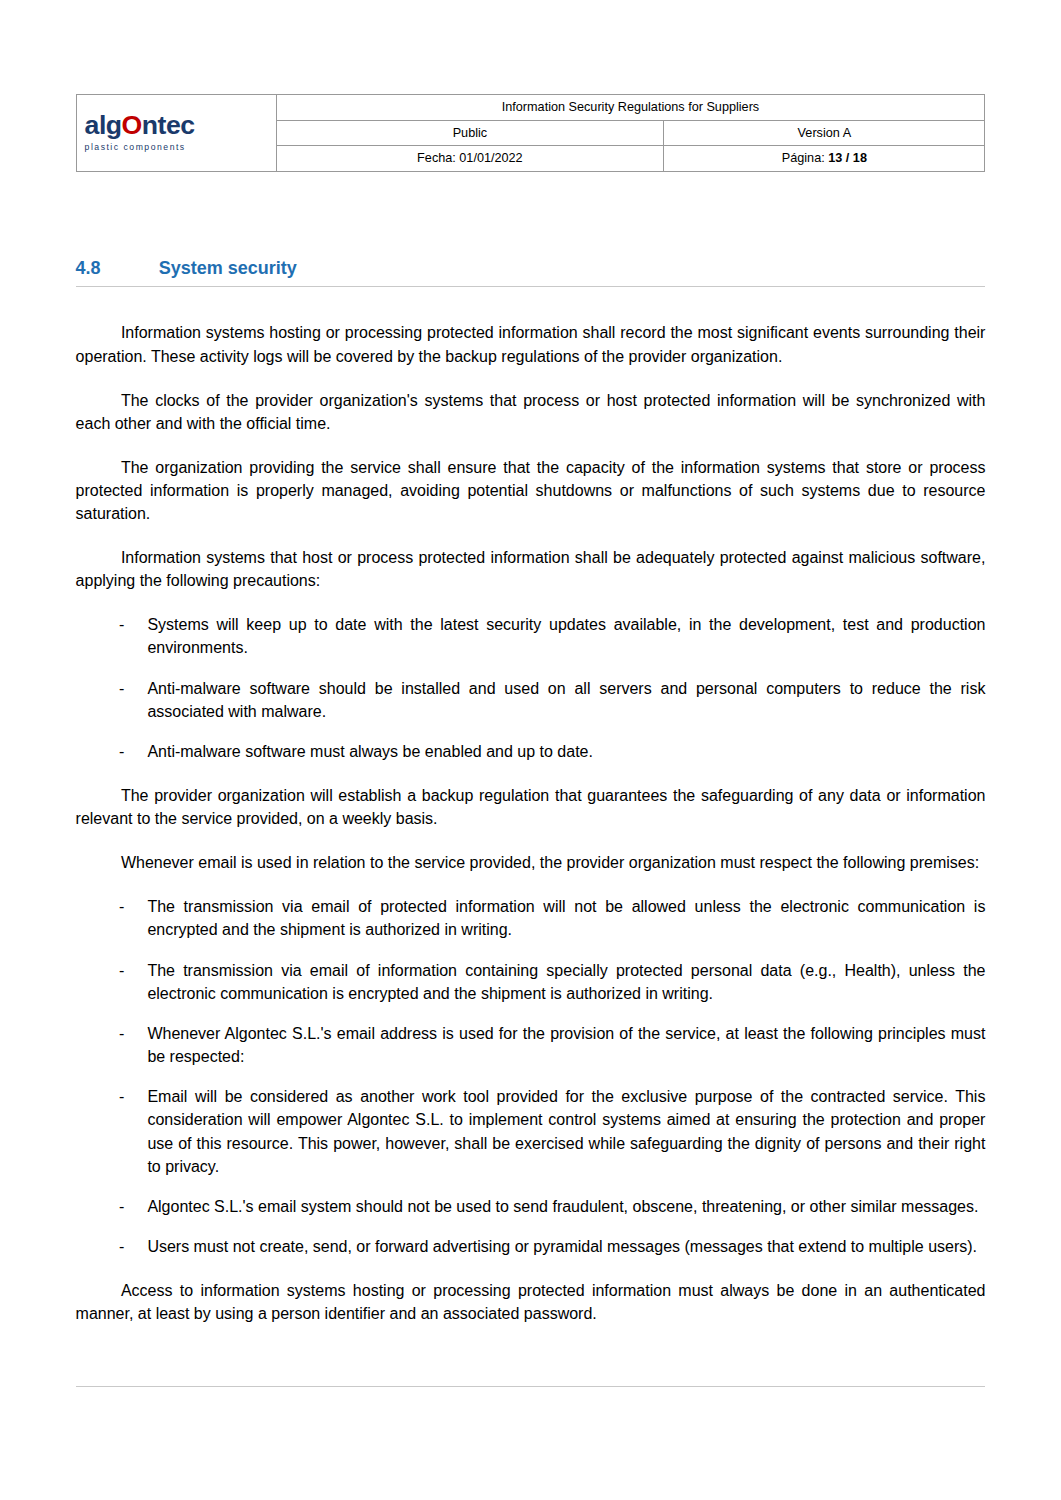| alg O ntec plastic components | Information Security Regulations for Suppliers |
| Public | Version A |
| Fecha: 01/01/2022 | Página: 13 / 18 |
4.8 System security
Information systems hosting or processing protected information shall record the most significant events surrounding their operation. These activity logs will be covered by the backup regulations of the provider organization.
The clocks of the provider organization's systems that process or host protected information will be synchronized with each other and with the official time.
The organization providing the service shall ensure that the capacity of the information systems that store or process protected information is properly managed, avoiding potential shutdowns or malfunctions of such systems due to resource saturation.
Information systems that host or process protected information shall be adequately protected against malicious software, applying the following precautions:
Systems will keep up to date with the latest security updates available, in the development, test and production environments.
Anti-malware software should be installed and used on all servers and personal computers to reduce the risk associated with malware.
Anti-malware software must always be enabled and up to date.
The provider organization will establish a backup regulation that guarantees the safeguarding of any data or information relevant to the service provided, on a weekly basis.
Whenever email is used in relation to the service provided, the provider organization must respect the following premises:
The transmission via email of protected information will not be allowed unless the electronic communication is encrypted and the shipment is authorized in writing.
The transmission via email of information containing specially protected personal data (e.g., Health), unless the electronic communication is encrypted and the shipment is authorized in writing.
Whenever Algontec S.L.'s email address is used for the provision of the service, at least the following principles must be respected:
Email will be considered as another work tool provided for the exclusive purpose of the contracted service. This consideration will empower Algontec S.L. to implement control systems aimed at ensuring the protection and proper use of this resource. This power, however, shall be exercised while safeguarding the dignity of persons and their right to privacy.
Algontec S.L.'s email system should not be used to send fraudulent, obscene, threatening, or other similar messages.
Users must not create, send, or forward advertising or pyramidal messages (messages that extend to multiple users).
Access to information systems hosting or processing protected information must always be done in an authenticated manner, at least by using a person identifier and an associated password.